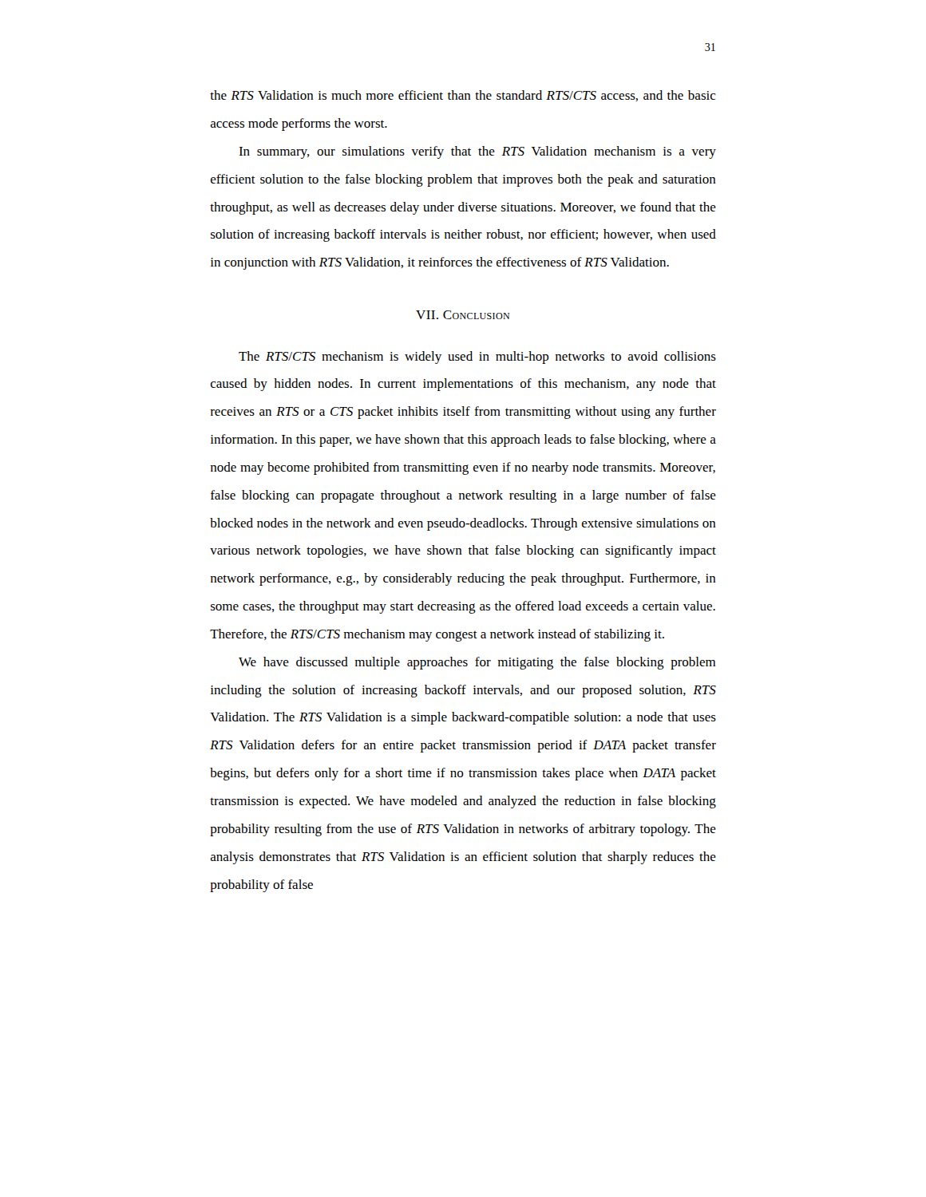31
the RTS Validation is much more efficient than the standard RTS/CTS access, and the basic access mode performs the worst.
In summary, our simulations verify that the RTS Validation mechanism is a very efficient solution to the false blocking problem that improves both the peak and saturation throughput, as well as decreases delay under diverse situations. Moreover, we found that the solution of increasing backoff intervals is neither robust, nor efficient; however, when used in conjunction with RTS Validation, it reinforces the effectiveness of RTS Validation.
VII. Conclusion
The RTS/CTS mechanism is widely used in multi-hop networks to avoid collisions caused by hidden nodes. In current implementations of this mechanism, any node that receives an RTS or a CTS packet inhibits itself from transmitting without using any further information. In this paper, we have shown that this approach leads to false blocking, where a node may become prohibited from transmitting even if no nearby node transmits. Moreover, false blocking can propagate throughout a network resulting in a large number of false blocked nodes in the network and even pseudo-deadlocks. Through extensive simulations on various network topologies, we have shown that false blocking can significantly impact network performance, e.g., by considerably reducing the peak throughput. Furthermore, in some cases, the throughput may start decreasing as the offered load exceeds a certain value. Therefore, the RTS/CTS mechanism may congest a network instead of stabilizing it.
We have discussed multiple approaches for mitigating the false blocking problem including the solution of increasing backoff intervals, and our proposed solution, RTS Validation. The RTS Validation is a simple backward-compatible solution: a node that uses RTS Validation defers for an entire packet transmission period if DATA packet transfer begins, but defers only for a short time if no transmission takes place when DATA packet transmission is expected. We have modeled and analyzed the reduction in false blocking probability resulting from the use of RTS Validation in networks of arbitrary topology. The analysis demonstrates that RTS Validation is an efficient solution that sharply reduces the probability of false